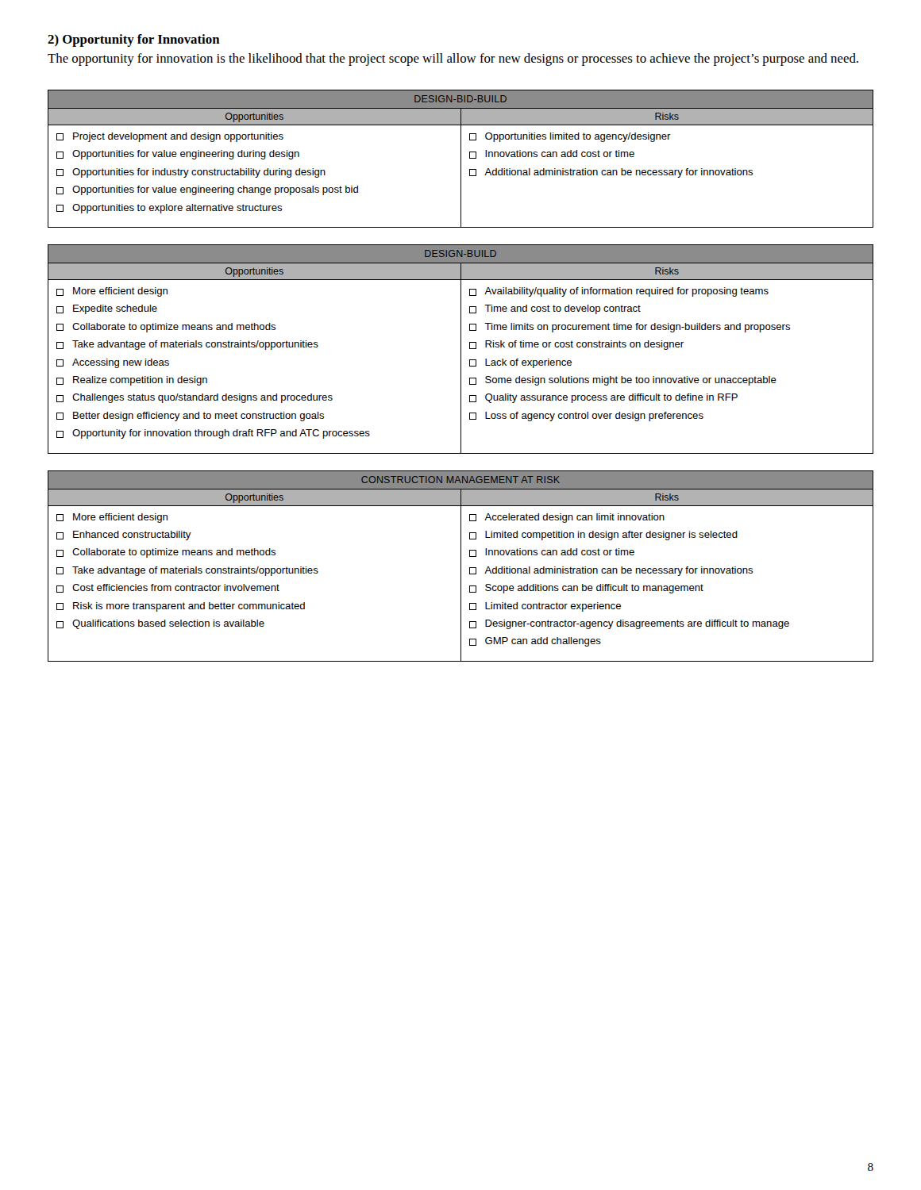2) Opportunity for Innovation
The opportunity for innovation is the likelihood that the project scope will allow for new designs or processes to achieve the project’s purpose and need.
DESIGN-BID-BUILD
| Opportunities | Risks |
| --- | --- |
| Project development and design opportunities Opportunities for value engineering during design Opportunities for industry constructability during design Opportunities for value engineering change proposals post bid Opportunities to explore alternative structures | Opportunities limited to agency/designer Innovations can add cost or time Additional administration can be necessary for innovations |
DESIGN-BUILD
| Opportunities | Risks |
| --- | --- |
| More efficient design Expedite schedule Collaborate to optimize means and methods Take advantage of materials constraints/opportunities Accessing new ideas Realize competition in design Challenges status quo/standard designs and procedures Better design efficiency and to meet construction goals Opportunity for innovation through draft RFP and ATC processes | Availability/quality of information required for proposing teams Time and cost to develop contract Time limits on procurement time for design-builders and proposers Risk of time or cost constraints on designer Lack of experience Some design solutions might be too innovative or unacceptable Quality assurance process are difficult to define in RFP Loss of agency control over design preferences |
CONSTRUCTION MANAGEMENT AT RISK
| Opportunities | Risks |
| --- | --- |
| More efficient design Enhanced constructability Collaborate to optimize means and methods Take advantage of materials constraints/opportunities Cost efficiencies from contractor involvement Risk is more transparent and better communicated Qualifications based selection is available | Accelerated design can limit innovation Limited competition in design after designer is selected Innovations can add cost or time Additional administration can be necessary for innovations Scope additions can be difficult to management Limited contractor experience Designer-contractor-agency disagreements are difficult to manage GMP can add challenges |
8